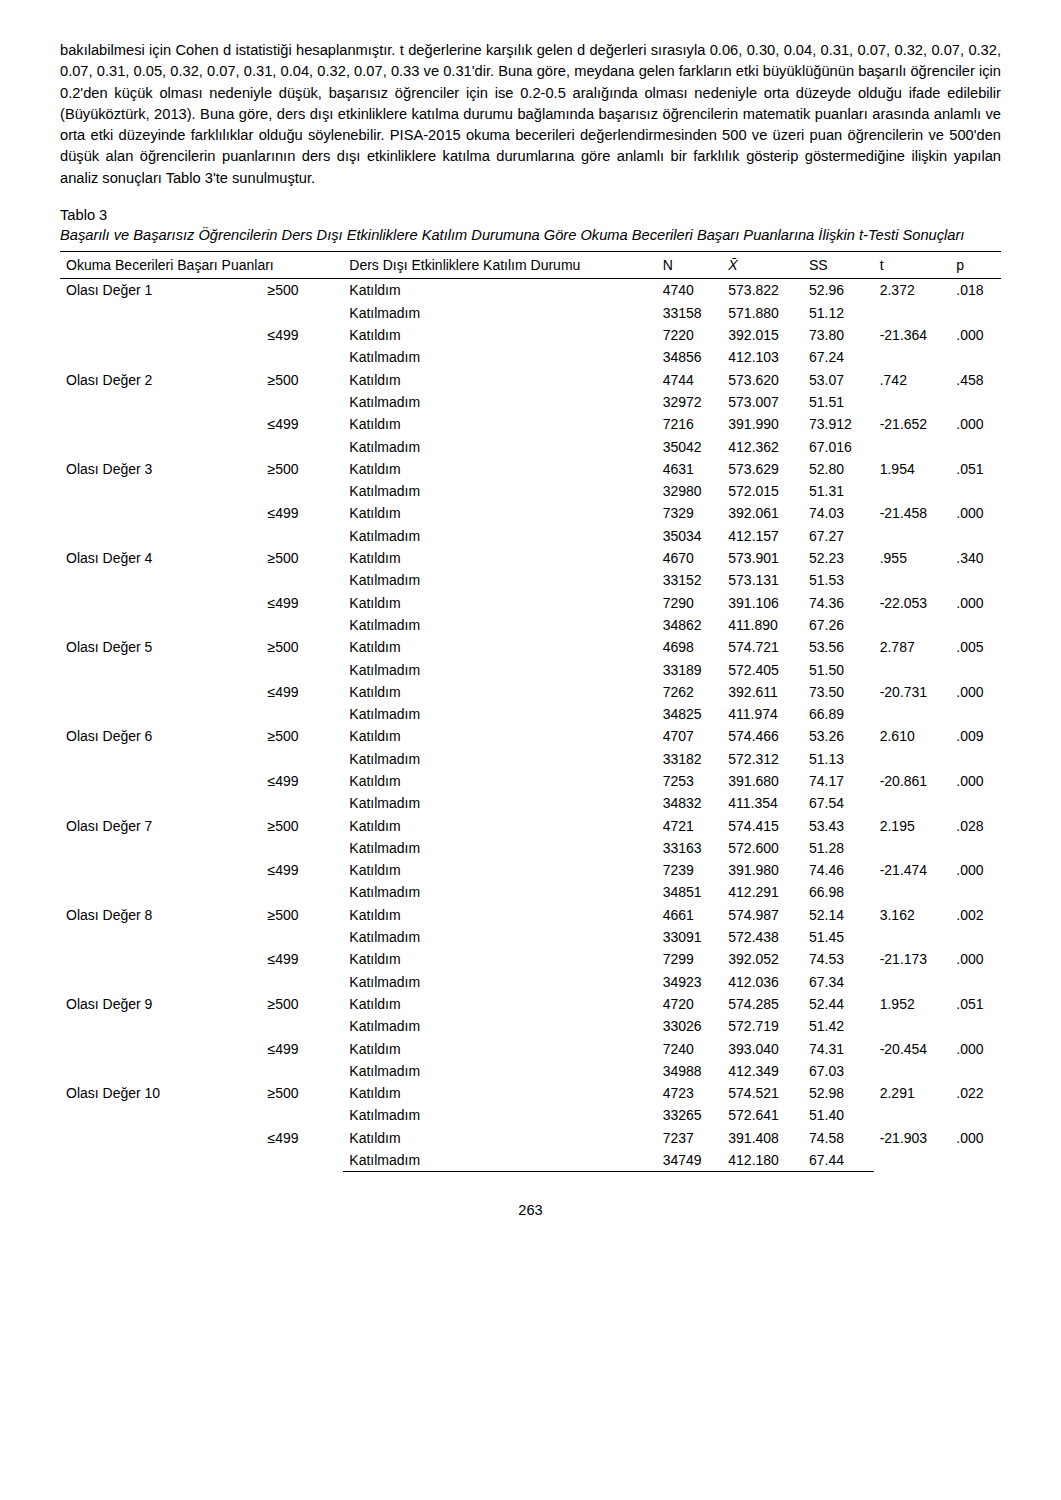bakılabilmesi için Cohen d istatistiği hesaplanmıştır. t değerlerine karşılık gelen d değerleri sırasıyla 0.06, 0.30, 0.04, 0.31, 0.07, 0.32, 0.07, 0.32, 0.07, 0.31, 0.05, 0.32, 0.07, 0.31, 0.04, 0.32, 0.07, 0.33 ve 0.31'dir. Buna göre, meydana gelen farkların etki büyüklüğünün başarılı öğrenciler için 0.2'den küçük olması nedeniyle düşük, başarısız öğrenciler için ise 0.2-0.5 aralığında olması nedeniyle orta düzeyde olduğu ifade edilebilir (Büyüköztürk, 2013). Buna göre, ders dışı etkinliklere katılma durumu bağlamında başarısız öğrencilerin matematik puanları arasında anlamlı ve orta etki düzeyinde farklılıklar olduğu söylenebilir. PISA-2015 okuma becerileri değerlendirmesinden 500 ve üzeri puan öğrencilerin ve 500'den düşük alan öğrencilerin puanlarının ders dışı etkinliklere katılma durumlarına göre anlamlı bir farklılık gösterip göstermediğine ilişkin yapılan analiz sonuçları Tablo 3'te sunulmuştur.
Tablo 3
Başarılı ve Başarısız Öğrencilerin Ders Dışı Etkinliklere Katılım Durumuna Göre Okuma Becerileri Başarı Puanlarına İlişkin t-Testi Sonuçları
| Okuma Becerileri Başarı Puanları | Ders Dışı Etkinliklere Katılım Durumu | N | X̄ | SS | t | p |
| --- | --- | --- | --- | --- | --- | --- |
| Olası Değer 1 | ≥500 | Katıldım | 4740 | 573.822 | 52.96 | 2.372 | .018 |
| Katılmadım | 33158 | 571.880 | 51.12 |
| ≤499 | Katıldım | 7220 | 392.015 | 73.80 | -21.364 | .000 |
| Katılmadım | 34856 | 412.103 | 67.24 |
| Olası Değer 2 | ≥500 | Katıldım | 4744 | 573.620 | 53.07 | .742 | .458 |
| Katılmadım | 32972 | 573.007 | 51.51 |
| ≤499 | Katıldım | 7216 | 391.990 | 73.912 | -21.652 | .000 |
| Katılmadım | 35042 | 412.362 | 67.016 |
| Olası Değer 3 | ≥500 | Katıldım | 4631 | 573.629 | 52.80 | 1.954 | .051 |
| Katılmadım | 32980 | 572.015 | 51.31 |
| ≤499 | Katıldım | 7329 | 392.061 | 74.03 | -21.458 | .000 |
| Katılmadım | 35034 | 412.157 | 67.27 |
| Olası Değer 4 | ≥500 | Katıldım | 4670 | 573.901 | 52.23 | .955 | .340 |
| Katılmadım | 33152 | 573.131 | 51.53 |
| ≤499 | Katıldım | 7290 | 391.106 | 74.36 | -22.053 | .000 |
| Katılmadım | 34862 | 411.890 | 67.26 |
| Olası Değer 5 | ≥500 | Katıldım | 4698 | 574.721 | 53.56 | 2.787 | .005 |
| Katılmadım | 33189 | 572.405 | 51.50 |
| ≤499 | Katıldım | 7262 | 392.611 | 73.50 | -20.731 | .000 |
| Katılmadım | 34825 | 411.974 | 66.89 |
| Olası Değer 6 | ≥500 | Katıldım | 4707 | 574.466 | 53.26 | 2.610 | .009 |
| Katılmadım | 33182 | 572.312 | 51.13 |
| ≤499 | Katıldım | 7253 | 391.680 | 74.17 | -20.861 | .000 |
| Katılmadım | 34832 | 411.354 | 67.54 |
| Olası Değer 7 | ≥500 | Katıldım | 4721 | 574.415 | 53.43 | 2.195 | .028 |
| Katılmadım | 33163 | 572.600 | 51.28 |
| ≤499 | Katıldım | 7239 | 391.980 | 74.46 | -21.474 | .000 |
| Katılmadım | 34851 | 412.291 | 66.98 |
| Olası Değer 8 | ≥500 | Katıldım | 4661 | 574.987 | 52.14 | 3.162 | .002 |
| Katılmadım | 33091 | 572.438 | 51.45 |
| ≤499 | Katıldım | 7299 | 392.052 | 74.53 | -21.173 | .000 |
| Katılmadım | 34923 | 412.036 | 67.34 |
| Olası Değer 9 | ≥500 | Katıldım | 4720 | 574.285 | 52.44 | 1.952 | .051 |
| Katılmadım | 33026 | 572.719 | 51.42 |
| ≤499 | Katıldım | 7240 | 393.040 | 74.31 | -20.454 | .000 |
| Katılmadım | 34988 | 412.349 | 67.03 |
| Olası Değer 10 | ≥500 | Katıldım | 4723 | 574.521 | 52.98 | 2.291 | .022 |
| Katılmadım | 33265 | 572.641 | 51.40 |
| ≤499 | Katıldım | 7237 | 391.408 | 74.58 | -21.903 | .000 |
| Katılmadım | 34749 | 412.180 | 67.44 |
263